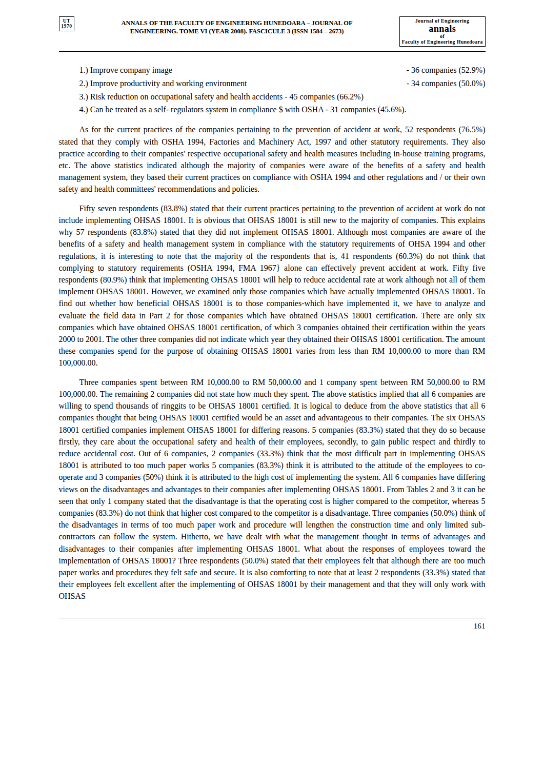UT
1970
Annals of the Faculty of Engineering Hunedoara – Journal of
Engineering. Tome VI (year 2008). Fascicule 3 (ISSN 1584 – 2673)
Journal of Engineering annals of
Faculty of Engineering Hunedoara
1.) Improve company image - 36 companies (52.9%)
2.) Improve productivity and working environment - 34 companies (50.0%)
3.) Risk reduction on occupational safety and health accidents - 45 companies (66.2%)
4.) Can be treated as a self- regulators system in compliance $ with OSHA - 31 companies (45.6%).
As for the current practices of the companies pertaining to the prevention of accident at work, 52 respondents (76.5%) stated that they comply with OSHA 1994, Factories and Machinery Act, 1997 and other statutory requirements. They also practice according to their companies' respective occupational safety and health measures including in-house training programs, etc. The above statistics indicated although the majority of companies were aware of the benefits of a safety and health management system, they based their current practices on compliance with OSHA 1994 and other regulations and / or their own safety and health committees' recommendations and policies.
Fifty seven respondents (83.8%) stated that their current practices pertaining to the prevention of accident at work do not include implementing OHSAS 18001. It is obvious that OHSAS 18001 is still new to the majority of companies. This explains why 57 respondents (83.8%) stated that they did not implement OHSAS 18001. Although most companies are aware of the benefits of a safety and health management system in compliance with the statutory requirements of OHSA 1994 and other regulations, it is interesting to note that the majority of the respondents that is, 41 respondents (60.3%) do not think that complying to statutory requirements (OSHA 1994, FMA 1967} alone can effectively prevent accident at work. Fifty five respondents (80.9%) think that implementing OHSAS 18001 will help to reduce accidental rate at work although not all of them implement OHSAS 18001. However, we examined only those companies which have actually implemented OHSAS 18001. To find out whether how beneficial OHSAS 18001 is to those companies-which have implemented it, we have to analyze and evaluate the field data in Part 2 for those companies which have obtained OHSAS 18001 certification. There are only six companies which have obtained OHSAS 18001 certification, of which 3 companies obtained their certification within the years 2000 to 2001. The other three companies did not indicate which year they obtained their OHSAS 18001 certification. The amount these companies spend for the purpose of obtaining OHSAS 18001 varies from less than RM 10,000.00 to more than RM 100,000.00.
Three companies spent between RM 10,000.00 to RM 50,000.00 and 1 company spent between RM 50,000.00 to RM 100,000.00. The remaining 2 companies did not state how much they spent. The above statistics implied that all 6 companies are willing to spend thousands of ringgits to be OHSAS 18001 certified. It is logical to deduce from the above statistics that all 6 companies thought that being OHSAS 18001 certified would be an asset and advantageous to their companies. The six OHSAS 18001 certified companies implement OHSAS 18001 for differing reasons. 5 companies (83.3%) stated that they do so because firstly, they care about the occupational safety and health of their employees, secondly, to gain public respect and thirdly to reduce accidental cost. Out of 6 companies, 2 companies (33.3%) think that the most difficult part in implementing OHSAS 18001 is attributed to too much paper works 5 companies (83.3%) think it is attributed to the attitude of the employees to co-operate and 3 companies (50%) think it is attributed to the high cost of implementing the system. All 6 companies have differing views on the disadvantages and advantages to their companies after implementing OHSAS 18001. From Tables 2 and 3 it can be seen that only 1 company stated that the disadvantage is that the operating cost is higher compared to the competitor, whereas 5 companies (83.3%) do not think that higher cost compared to the competitor is a disadvantage. Three companies (50.0%) think of the disadvantages in terms of too much paper work and procedure will lengthen the construction time and only limited sub-contractors can follow the system. Hitherto, we have dealt with what the management thought in terms of advantages and disadvantages to their companies after implementing OHSAS 18001. What about the responses of employees toward the implementation of OHSAS 18001? Three respondents (50.0%) stated that their employees felt that although there are too much paper works and procedures they felt safe and secure. It is also comforting to note that at least 2 respondents (33.3%) stated that their employees felt excellent after the implementing of OHSAS 18001 by their management and that they will only work with OHSAS
161